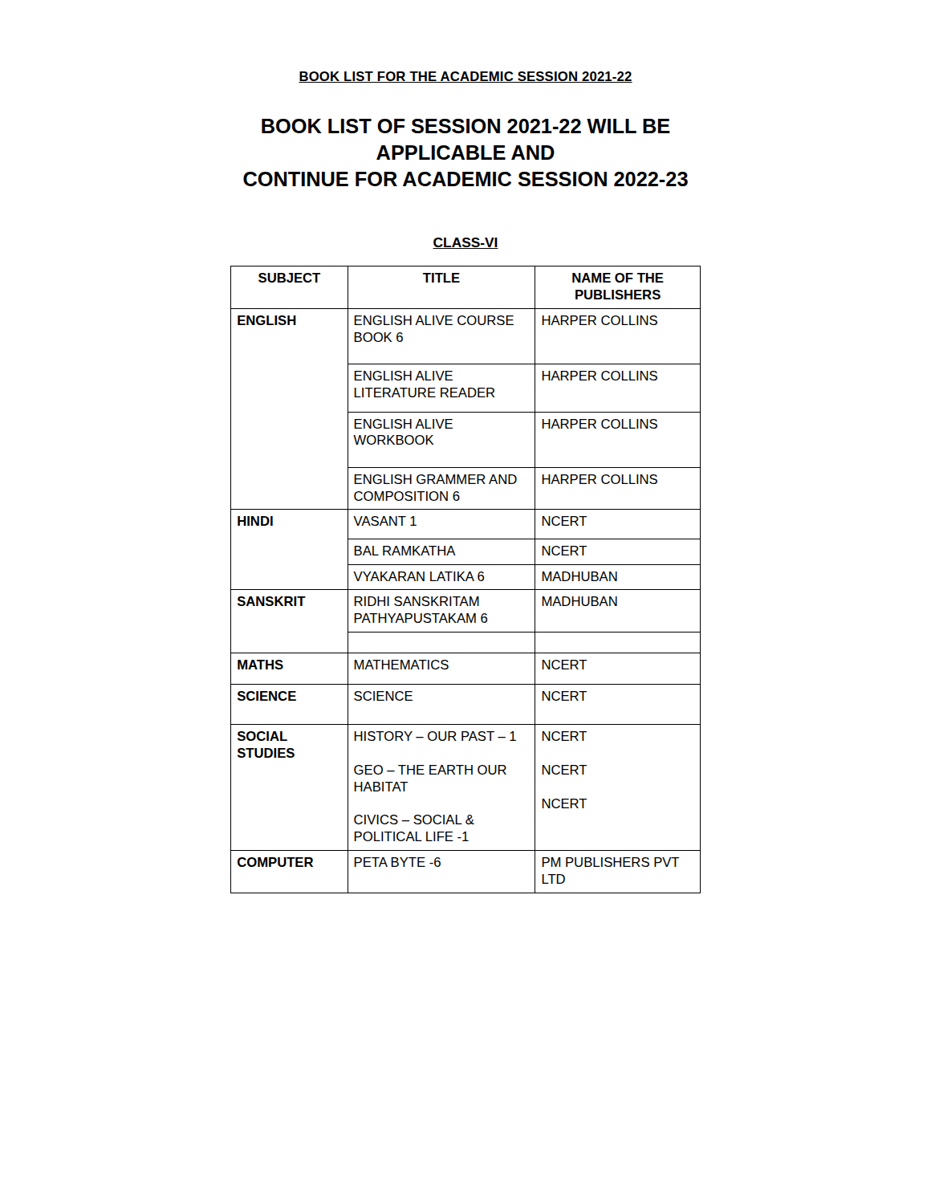BOOK LIST FOR THE ACADEMIC SESSION 2021-22
BOOK LIST OF SESSION 2021-22 WILL BE APPLICABLE AND
CONTINUE FOR ACADEMIC SESSION 2022-23
CLASS-VI
| SUBJECT | TITLE | NAME OF THE PUBLISHERS |
| --- | --- | --- |
| ENGLISH | ENGLISH ALIVE COURSE BOOK 6 | HARPER COLLINS |
| ENGLISH ALIVE LITERATURE READER | HARPER COLLINS |
| ENGLISH ALIVE WORKBOOK | HARPER COLLINS |
| ENGLISH GRAMMER AND COMPOSITION 6 | HARPER COLLINS |
| HINDI | VASANT 1 | NCERT |
| BAL RAMKATHA | NCERT |
| VYAKARAN LATIKA 6 | MADHUBAN |
| SANSKRIT | RIDHI SANSKRITAM PATHYAPUSTAKAM 6 | MADHUBAN |
| MATHS | MATHEMATICS | NCERT |
| SCIENCE | SCIENCE | NCERT |
| SOCIAL STUDIES | HISTORY – OUR PAST – 1 GEO – THE EARTH OUR HABITAT CIVICS – SOCIAL & POLITICAL LIFE -1 | NCERT NCERT NCERT |
| COMPUTER | PETA BYTE -6 | PM PUBLISHERS PVT LTD |